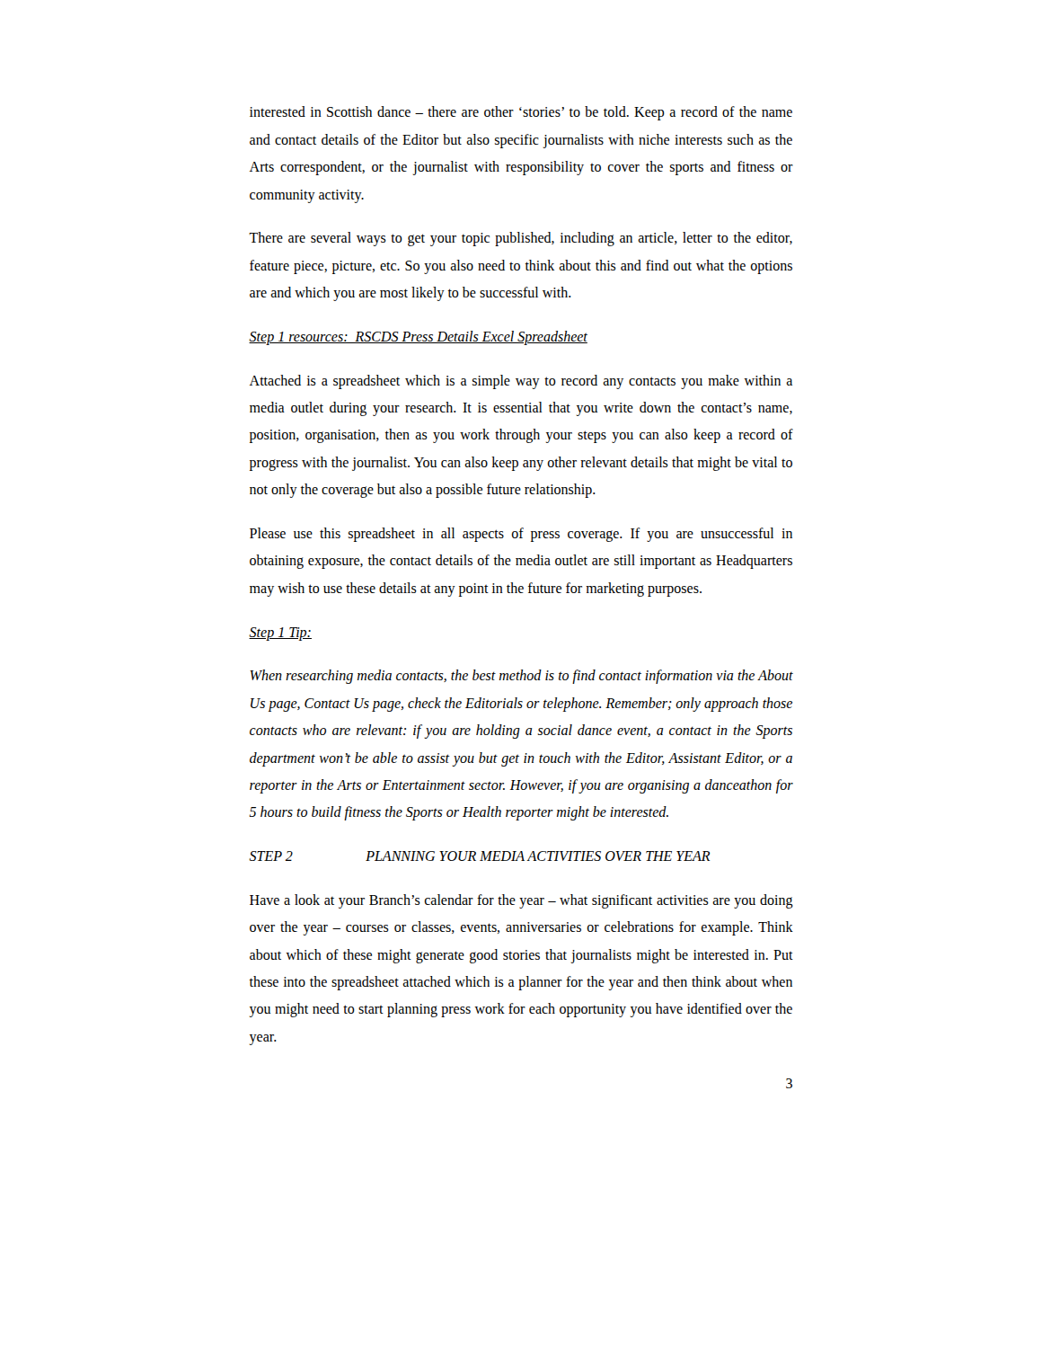interested in Scottish dance – there are other ‘stories’ to be told. Keep a record of the name and contact details of the Editor but also specific journalists with niche interests such as the Arts correspondent, or the journalist with responsibility to cover the sports and fitness or community activity.
There are several ways to get your topic published, including an article, letter to the editor, feature piece, picture, etc. So you also need to think about this and find out what the options are and which you are most likely to be successful with.
Step 1 resources: RSCDS Press Details Excel Spreadsheet
Attached is a spreadsheet which is a simple way to record any contacts you make within a media outlet during your research. It is essential that you write down the contact’s name, position, organisation, then as you work through your steps you can also keep a record of progress with the journalist. You can also keep any other relevant details that might be vital to not only the coverage but also a possible future relationship.
Please use this spreadsheet in all aspects of press coverage. If you are unsuccessful in obtaining exposure, the contact details of the media outlet are still important as Headquarters may wish to use these details at any point in the future for marketing purposes.
Step 1 Tip:
When researching media contacts, the best method is to find contact information via the About Us page, Contact Us page, check the Editorials or telephone. Remember; only approach those contacts who are relevant: if you are holding a social dance event, a contact in the Sports department won’t be able to assist you but get in touch with the Editor, Assistant Editor, or a reporter in the Arts or Entertainment sector. However, if you are organising a danceathon for 5 hours to build fitness the Sports or Health reporter might be interested.
STEP 2 PLANNING YOUR MEDIA ACTIVITIES OVER THE YEAR
Have a look at your Branch’s calendar for the year – what significant activities are you doing over the year – courses or classes, events, anniversaries or celebrations for example. Think about which of these might generate good stories that journalists might be interested in. Put these into the spreadsheet attached which is a planner for the year and then think about when you might need to start planning press work for each opportunity you have identified over the year.
3